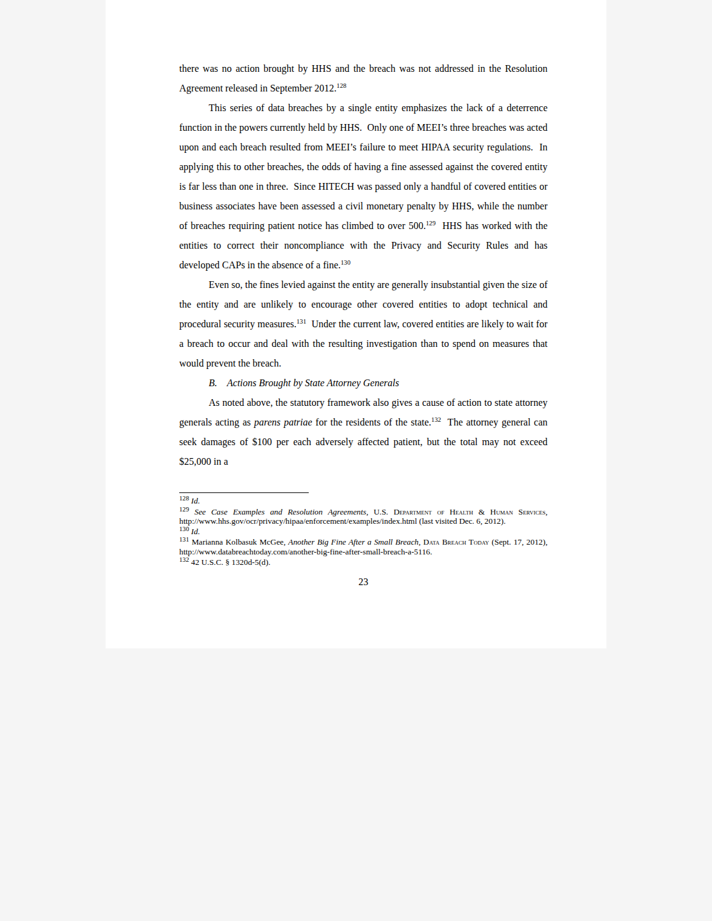there was no action brought by HHS and the breach was not addressed in the Resolution Agreement released in September 2012.128
This series of data breaches by a single entity emphasizes the lack of a deterrence function in the powers currently held by HHS. Only one of MEEI’s three breaches was acted upon and each breach resulted from MEEI’s failure to meet HIPAA security regulations. In applying this to other breaches, the odds of having a fine assessed against the covered entity is far less than one in three. Since HITECH was passed only a handful of covered entities or business associates have been assessed a civil monetary penalty by HHS, while the number of breaches requiring patient notice has climbed to over 500.129 HHS has worked with the entities to correct their noncompliance with the Privacy and Security Rules and has developed CAPs in the absence of a fine.130
Even so, the fines levied against the entity are generally insubstantial given the size of the entity and are unlikely to encourage other covered entities to adopt technical and procedural security measures.131 Under the current law, covered entities are likely to wait for a breach to occur and deal with the resulting investigation than to spend on measures that would prevent the breach.
B. Actions Brought by State Attorney Generals
As noted above, the statutory framework also gives a cause of action to state attorney generals acting as parens patriae for the residents of the state.132 The attorney general can seek damages of $100 per each adversely affected patient, but the total may not exceed $25,000 in a
128 Id.
129 See Case Examples and Resolution Agreements, U.S. Department of Health & Human Services, http://www.hhs.gov/ocr/privacy/hipaa/enforcement/examples/index.html (last visited Dec. 6, 2012).
130 Id.
131 Marianna Kolbasuk McGee, Another Big Fine After a Small Breach, Data Breach Today (Sept. 17, 2012), http://www.databreachtoday.com/another-big-fine-after-small-breach-a-5116.
132 42 U.S.C. § 1320d-5(d).
23